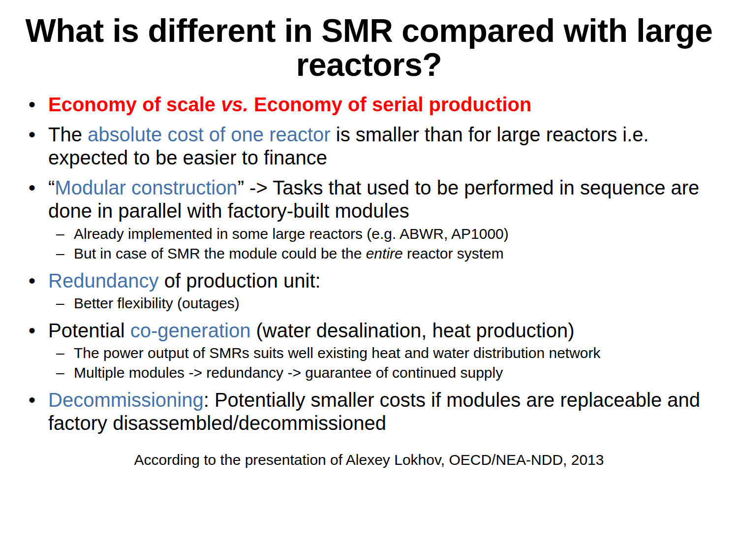What is different in SMR compared with large reactors?
Economy of scale vs. Economy of serial production
The absolute cost of one reactor is smaller than for large reactors i.e. expected to be easier to finance
“Modular construction” -> Tasks that used to be performed in sequence are done in parallel with factory-built modules
Already implemented in some large reactors (e.g. ABWR, AP1000)
But in case of SMR the module could be the entire reactor system
Redundancy of production unit:
Better flexibility (outages)
Potential co-generation (water desalination, heat production)
The power output of SMRs suits well existing heat and water distribution network
Multiple modules -> redundancy -> guarantee of continued supply
Decommissioning: Potentially smaller costs if modules are replaceable and factory disassembled/decommissioned
According to the presentation of Alexey Lokhov, OECD/NEA-NDD, 2013